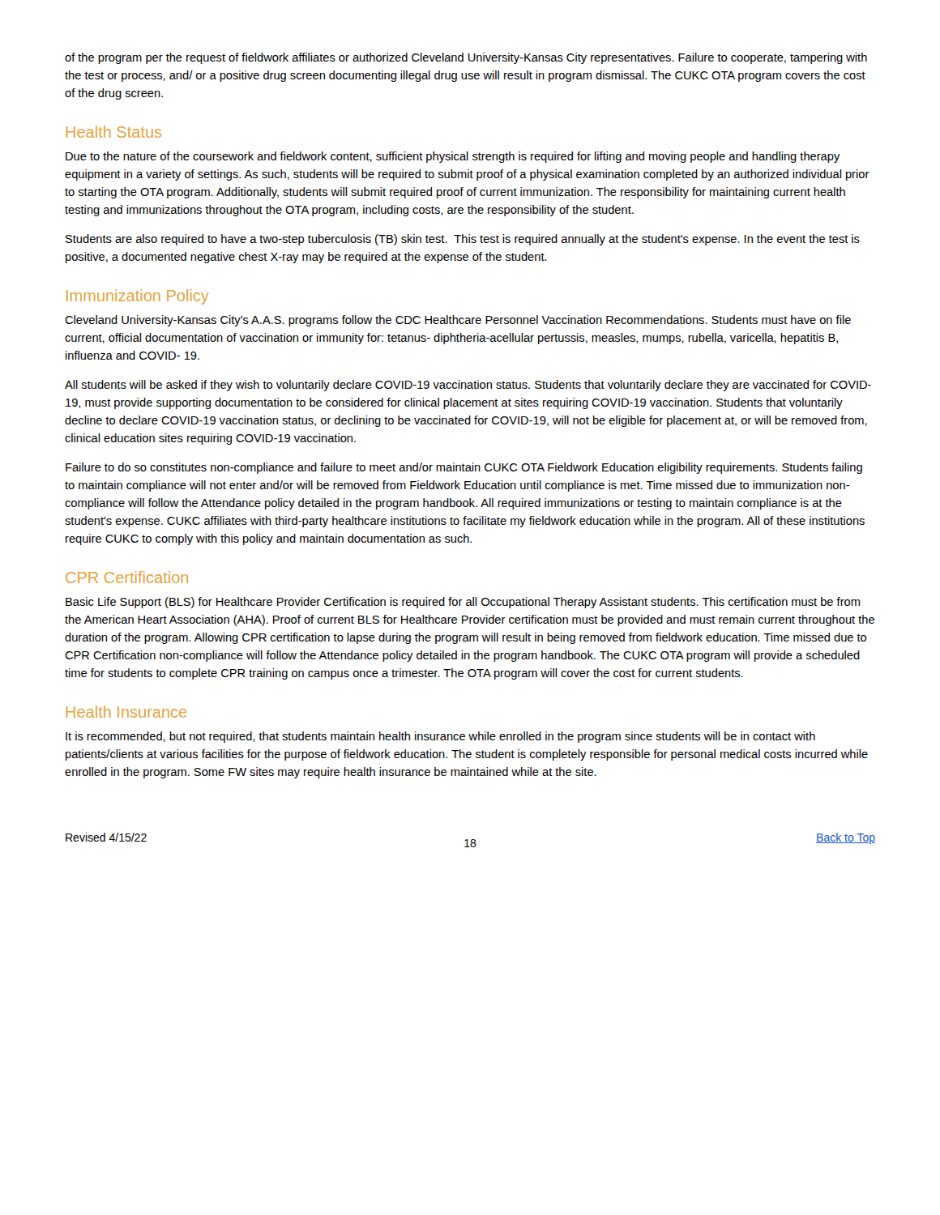of the program per the request of fieldwork affiliates or authorized Cleveland University-Kansas City representatives. Failure to cooperate, tampering with the test or process, and/ or a positive drug screen documenting illegal drug use will result in program dismissal. The CUKC OTA program covers the cost of the drug screen.
Health Status
Due to the nature of the coursework and fieldwork content, sufficient physical strength is required for lifting and moving people and handling therapy equipment in a variety of settings. As such, students will be required to submit proof of a physical examination completed by an authorized individual prior to starting the OTA program. Additionally, students will submit required proof of current immunization. The responsibility for maintaining current health testing and immunizations throughout the OTA program, including costs, are the responsibility of the student.
Students are also required to have a two-step tuberculosis (TB) skin test. This test is required annually at the student's expense. In the event the test is positive, a documented negative chest X-ray may be required at the expense of the student.
Immunization Policy
Cleveland University-Kansas City's A.A.S. programs follow the CDC Healthcare Personnel Vaccination Recommendations. Students must have on file current, official documentation of vaccination or immunity for: tetanus- diphtheria-acellular pertussis, measles, mumps, rubella, varicella, hepatitis B, influenza and COVID- 19.
All students will be asked if they wish to voluntarily declare COVID-19 vaccination status. Students that voluntarily declare they are vaccinated for COVID-19, must provide supporting documentation to be considered for clinical placement at sites requiring COVID-19 vaccination. Students that voluntarily decline to declare COVID-19 vaccination status, or declining to be vaccinated for COVID-19, will not be eligible for placement at, or will be removed from, clinical education sites requiring COVID-19 vaccination.
Failure to do so constitutes non-compliance and failure to meet and/or maintain CUKC OTA Fieldwork Education eligibility requirements. Students failing to maintain compliance will not enter and/or will be removed from Fieldwork Education until compliance is met. Time missed due to immunization non-compliance will follow the Attendance policy detailed in the program handbook. All required immunizations or testing to maintain compliance is at the student's expense. CUKC affiliates with third-party healthcare institutions to facilitate my fieldwork education while in the program. All of these institutions require CUKC to comply with this policy and maintain documentation as such.
CPR Certification
Basic Life Support (BLS) for Healthcare Provider Certification is required for all Occupational Therapy Assistant students. This certification must be from the American Heart Association (AHA). Proof of current BLS for Healthcare Provider certification must be provided and must remain current throughout the duration of the program. Allowing CPR certification to lapse during the program will result in being removed from fieldwork education. Time missed due to CPR Certification non-compliance will follow the Attendance policy detailed in the program handbook. The CUKC OTA program will provide a scheduled time for students to complete CPR training on campus once a trimester. The OTA program will cover the cost for current students.
Health Insurance
It is recommended, but not required, that students maintain health insurance while enrolled in the program since students will be in contact with patients/clients at various facilities for the purpose of fieldwork education. The student is completely responsible for personal medical costs incurred while enrolled in the program. Some FW sites may require health insurance be maintained while at the site.
Revised 4/15/22 Back to Top
18